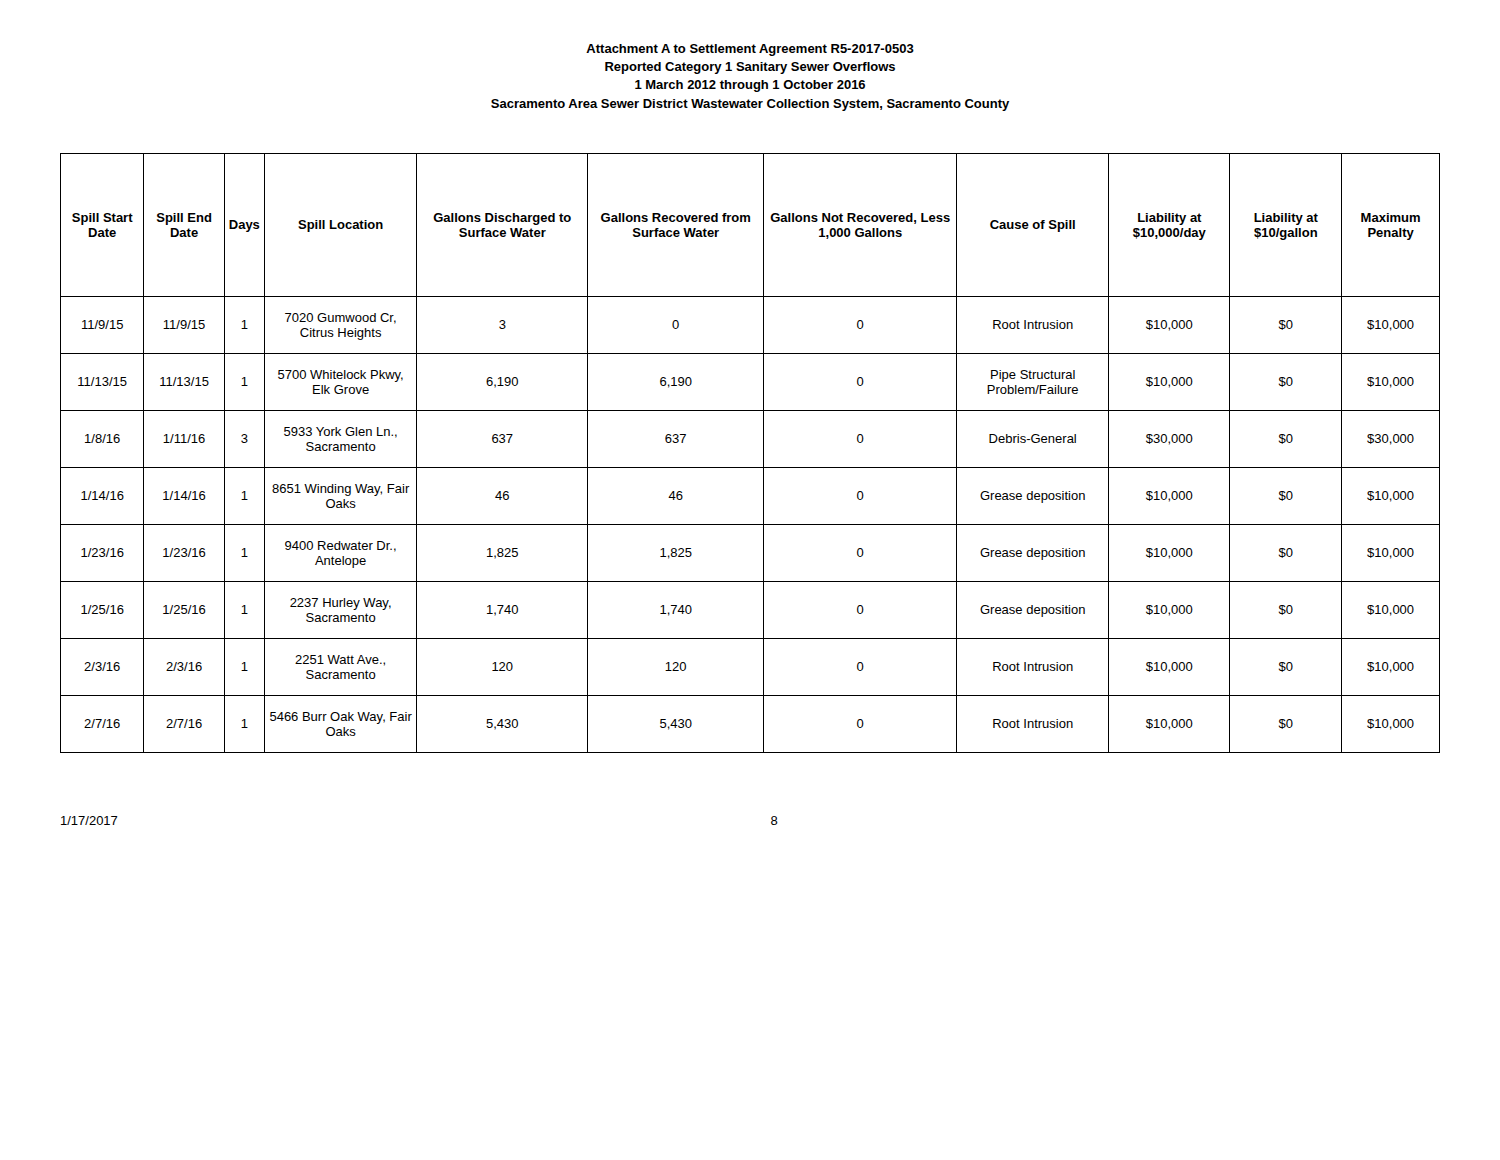Attachment A to Settlement Agreement R5-2017-0503
Reported Category 1 Sanitary Sewer Overflows
1 March 2012 through 1 October 2016
Sacramento Area Sewer District Wastewater Collection System, Sacramento County
| Spill Start Date | Spill End Date | Days | Spill Location | Gallons Discharged to Surface Water | Gallons Recovered from Surface Water | Gallons Not Recovered, Less 1,000 Gallons | Cause of Spill | Liability at $10,000/day | Liability at $10/gallon | Maximum Penalty |
| --- | --- | --- | --- | --- | --- | --- | --- | --- | --- | --- |
| 11/9/15 | 11/9/15 | 1 | 7020 Gumwood Cr, Citrus Heights | 3 | 0 | 0 | Root Intrusion | $10,000 | $0 | $10,000 |
| 11/13/15 | 11/13/15 | 1 | 5700 Whitelock Pkwy, Elk Grove | 6,190 | 6,190 | 0 | Pipe Structural Problem/Failure | $10,000 | $0 | $10,000 |
| 1/8/16 | 1/11/16 | 3 | 5933 York Glen Ln., Sacramento | 637 | 637 | 0 | Debris-General | $30,000 | $0 | $30,000 |
| 1/14/16 | 1/14/16 | 1 | 8651 Winding Way, Fair Oaks | 46 | 46 | 0 | Grease deposition | $10,000 | $0 | $10,000 |
| 1/23/16 | 1/23/16 | 1 | 9400 Redwater Dr., Antelope | 1,825 | 1,825 | 0 | Grease deposition | $10,000 | $0 | $10,000 |
| 1/25/16 | 1/25/16 | 1 | 2237 Hurley Way, Sacramento | 1,740 | 1,740 | 0 | Grease deposition | $10,000 | $0 | $10,000 |
| 2/3/16 | 2/3/16 | 1 | 2251 Watt Ave., Sacramento | 120 | 120 | 0 | Root Intrusion | $10,000 | $0 | $10,000 |
| 2/7/16 | 2/7/16 | 1 | 5466 Burr Oak Way, Fair Oaks | 5,430 | 5,430 | 0 | Root Intrusion | $10,000 | $0 | $10,000 |
1/17/2017 8